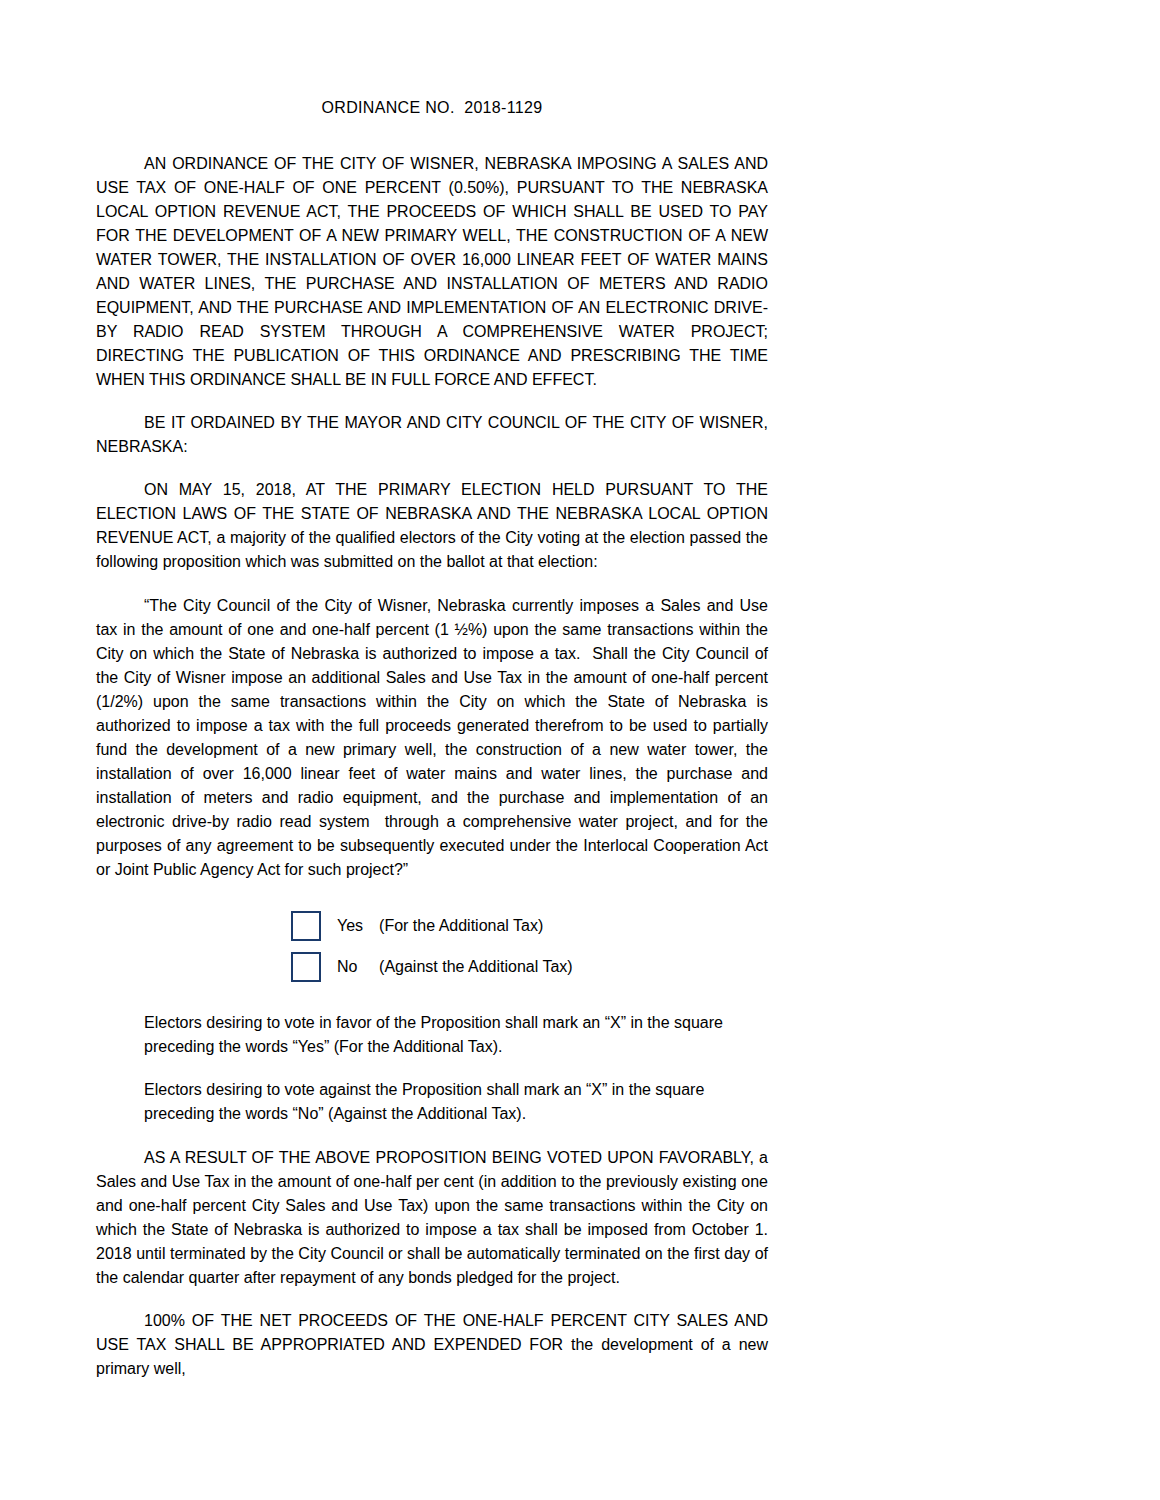ORDINANCE NO. 2018-1129
An ordinance of the City of Wisner, Nebraska imposing a sales and use tax of one-half of one percent (0.50%), pursuant to the Nebraska Local Option Revenue Act, the proceeds of which shall be used to pay for the development of a new primary well, the construction of a new water tower, the installation of over 16,000 linear feet of water mains and water lines, the purchase and installation of meters and radio equipment, and the purchase and implementation of an electronic drive-by radio read system through a comprehensive water project; directing the publication of this ordinance and prescribing the time when this ordinance shall be in full force and effect.
Be it ordained by the Mayor and City Council of the City of Wisner, Nebraska:
On May 15, 2018, at the primary election held pursuant to the election laws of the State of Nebraska and the Nebraska Local Option Revenue Act, a majority of the qualified electors of the City voting at the election passed the following proposition which was submitted on the ballot at that election:
“The City Council of the City of Wisner, Nebraska currently imposes a Sales and Use tax in the amount of one and one-half percent (1 ½%) upon the same transactions within the City on which the State of Nebraska is authorized to impose a tax. Shall the City Council of the City of Wisner impose an additional Sales and Use Tax in the amount of one-half percent (1/2%) upon the same transactions within the City on which the State of Nebraska is authorized to impose a tax with the full proceeds generated therefrom to be used to partially fund the development of a new primary well, the construction of a new water tower, the installation of over 16,000 linear feet of water mains and water lines, the purchase and installation of meters and radio equipment, and the purchase and implementation of an electronic drive-by radio read system through a comprehensive water project, and for the purposes of any agreement to be subsequently executed under the Interlocal Cooperation Act or Joint Public Agency Act for such project?”
| | Yes | (For the Additional Tax) |
| | No | (Against the Additional Tax) |
Electors desiring to vote in favor of the Proposition shall mark an “X” in the square preceding the words “Yes” (For the Additional Tax).
Electors desiring to vote against the Proposition shall mark an “X” in the square
preceding the words “No” (Against the Additional Tax).
As a result of the above proposition being voted upon favorably, a Sales and Use Tax in the amount of one-half per cent (in addition to the previously existing one and one-half percent City Sales and Use Tax) upon the same transactions within the City on which the State of Nebraska is authorized to impose a tax shall be imposed from October 1. 2018 until terminated by the City Council or shall be automatically terminated on the first day of the calendar quarter after repayment of any bonds pledged for the project.
100% of the net proceeds of the one-half percent City sales and use tax shall be appropriated and expended for the development of a new primary well,